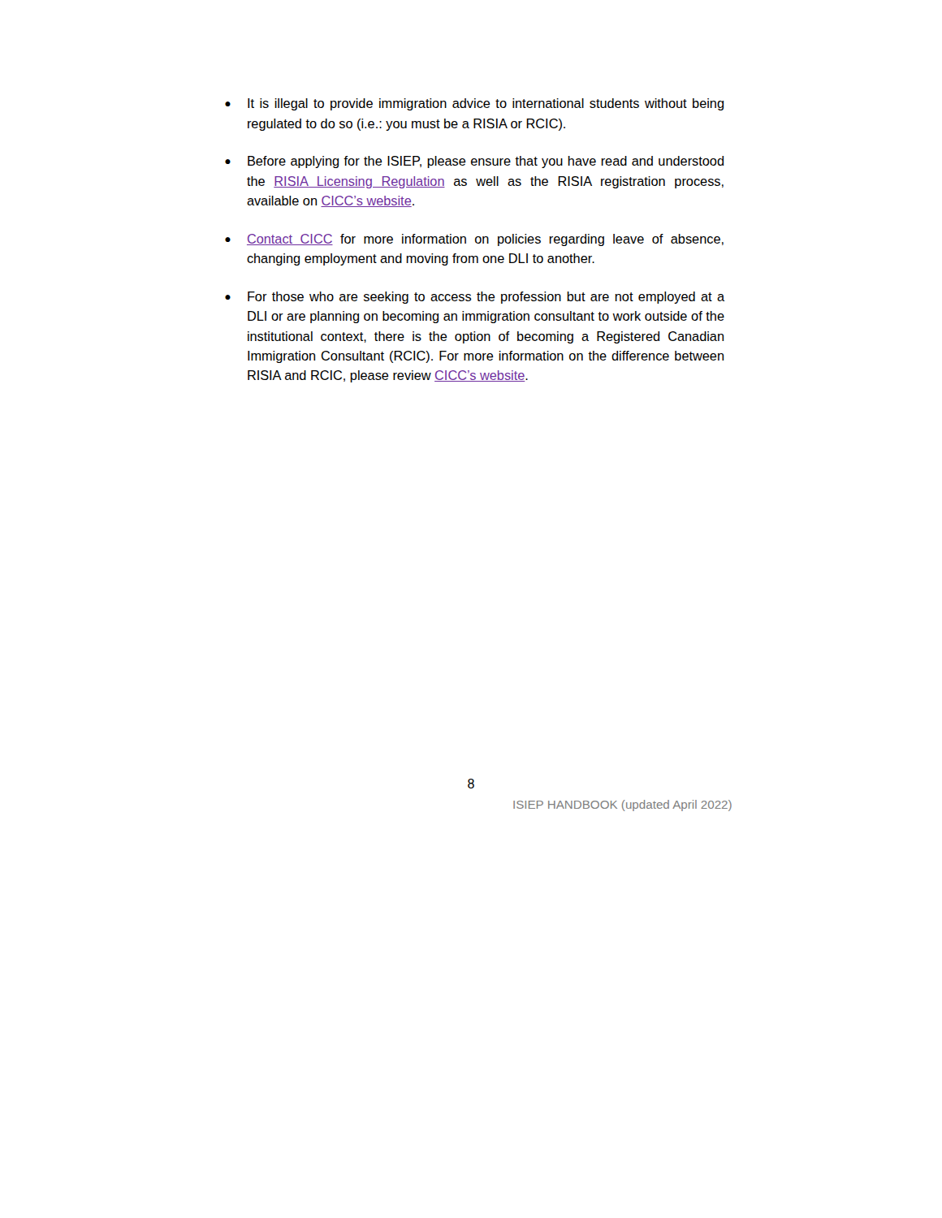It is illegal to provide immigration advice to international students without being regulated to do so (i.e.: you must be a RISIA or RCIC).
Before applying for the ISIEP, please ensure that you have read and understood the RISIA Licensing Regulation as well as the RISIA registration process, available on CICC’s website.
Contact CICC for more information on policies regarding leave of absence, changing employment and moving from one DLI to another.
For those who are seeking to access the profession but are not employed at a DLI or are planning on becoming an immigration consultant to work outside of the institutional context, there is the option of becoming a Registered Canadian Immigration Consultant (RCIC). For more information on the difference between RISIA and RCIC, please review CICC’s website.
8
ISIEP HANDBOOK (updated April 2022)